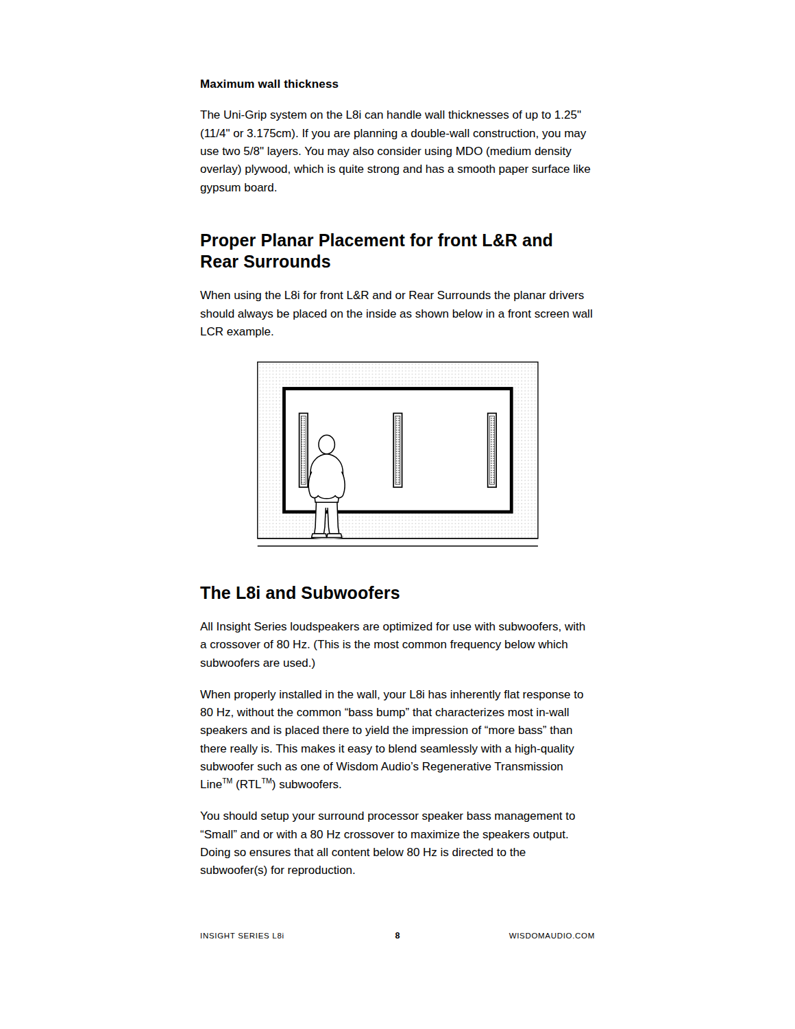Maximum wall thickness
The Uni-Grip system on the L8i can handle wall thicknesses of up to 1.25" (11/4" or 3.175cm). If you are planning a double-wall construction, you may use two 5/8" layers. You may also consider using MDO (medium density overlay) plywood, which is quite strong and has a smooth paper surface like gypsum board.
Proper Planar Placement for front L&R and Rear Surrounds
When using the L8i for front L&R and or Rear Surrounds the planar drivers should always be placed on the inside as shown below in a front screen wall LCR example.
The L8i and Subwoofers
All Insight Series loudspeakers are optimized for use with subwoofers, with a crossover of 80 Hz. (This is the most common frequency below which subwoofers are used.)
When properly installed in the wall, your L8i has inherently flat response to 80 Hz, without the common “bass bump” that characterizes most in-wall speakers and is placed there to yield the impression of “more bass” than there really is. This makes it easy to blend seamlessly with a high-quality subwoofer such as one of Wisdom Audio’s Regenerative Transmission LineTM (RTLTM) subwoofers.
You should setup your surround processor speaker bass management to “Small” and or with a 80 Hz crossover to maximize the speakers output. Doing so ensures that all content below 80 Hz is directed to the subwoofer(s) for reproduction.
INSIGHT SERIES L8i
8
WISDOMAUDIO.COM